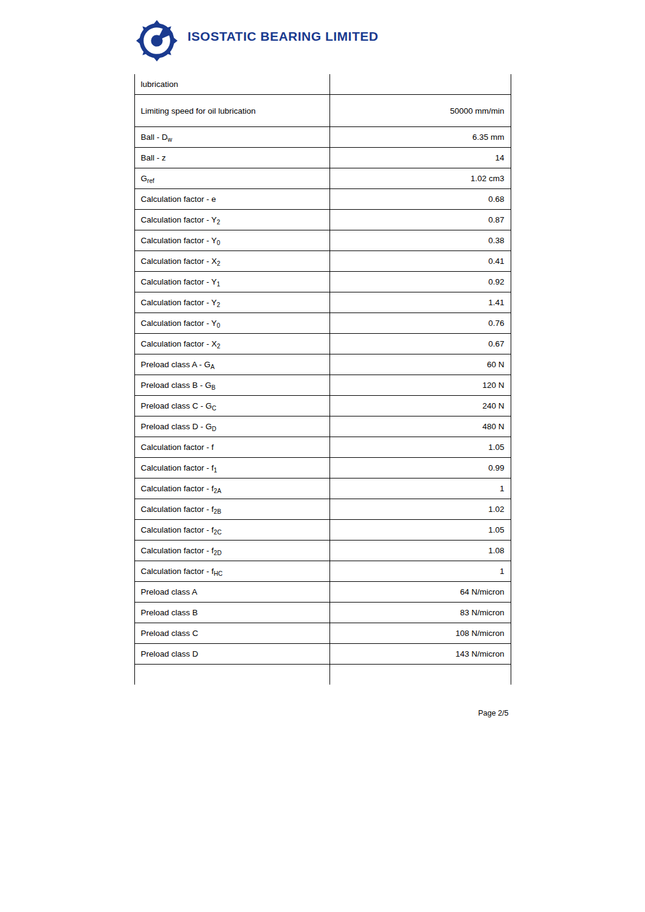ISOSTATIC BEARING LIMITED
| lubrication | |
| Limiting speed for oil lubrication | 50000 mm/min |
| Ball - D w | 6.35 mm |
| Ball - z | 14 |
| G ref | 1.02 cm3 |
| Calculation factor - e | 0.68 |
| Calculation factor - Y 2 | 0.87 |
| Calculation factor - Y 0 | 0.38 |
| Calculation factor - X 2 | 0.41 |
| Calculation factor - Y 1 | 0.92 |
| Calculation factor - Y 2 | 1.41 |
| Calculation factor - Y 0 | 0.76 |
| Calculation factor - X 2 | 0.67 |
| Preload class A - G A | 60 N |
| Preload class B - G B | 120 N |
| Preload class C - G C | 240 N |
| Preload class D - G D | 480 N |
| Calculation factor - f | 1.05 |
| Calculation factor - f 1 | 0.99 |
| Calculation factor - f 2A | 1 |
| Calculation factor - f 2B | 1.02 |
| Calculation factor - f 2C | 1.05 |
| Calculation factor - f 2D | 1.08 |
| Calculation factor - f HC | 1 |
| Preload class A | 64 N/micron |
| Preload class B | 83 N/micron |
| Preload class C | 108 N/micron |
| Preload class D | 143 N/micron |
Page 2/5